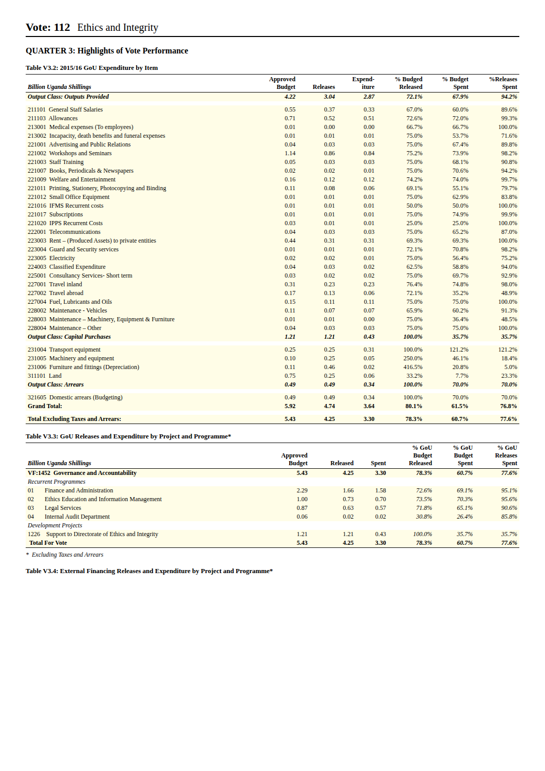Vote: 112 Ethics and Integrity
QUARTER 3: Highlights of Vote Performance
Table V3.2: 2015/16 GoU Expenditure by Item
| Billion Uganda Shillings | Approved Budget | Releases | Expend- iture | % Budged Released | % Budget Spent | %Releases Spent |
| --- | --- | --- | --- | --- | --- | --- |
| Output Class: Outputs Provided | 4.22 | 3.04 | 2.87 | 72.1% | 67.9% | 94.2% |
| 211101 General Staff Salaries | 0.55 | 0.37 | 0.33 | 67.0% | 60.0% | 89.6% |
| 211103 Allowances | 0.71 | 0.52 | 0.51 | 72.6% | 72.0% | 99.3% |
| 213001 Medical expenses (To employees) | 0.01 | 0.00 | 0.00 | 66.7% | 66.7% | 100.0% |
| 213002 Incapacity, death benefits and funeral expenses | 0.01 | 0.01 | 0.01 | 75.0% | 53.7% | 71.6% |
| 221001 Advertising and Public Relations | 0.04 | 0.03 | 0.03 | 75.0% | 67.4% | 89.8% |
| 221002 Workshops and Seminars | 1.14 | 0.86 | 0.84 | 75.2% | 73.9% | 98.2% |
| 221003 Staff Training | 0.05 | 0.03 | 0.03 | 75.0% | 68.1% | 90.8% |
| 221007 Books, Periodicals & Newspapers | 0.02 | 0.02 | 0.01 | 75.0% | 70.6% | 94.2% |
| 221009 Welfare and Entertainment | 0.16 | 0.12 | 0.12 | 74.2% | 74.0% | 99.7% |
| 221011 Printing, Stationery, Photocopying and Binding | 0.11 | 0.08 | 0.06 | 69.1% | 55.1% | 79.7% |
| 221012 Small Office Equipment | 0.01 | 0.01 | 0.01 | 75.0% | 62.9% | 83.8% |
| 221016 IFMS Recurrent costs | 0.01 | 0.01 | 0.01 | 50.0% | 50.0% | 100.0% |
| 221017 Subscriptions | 0.01 | 0.01 | 0.01 | 75.0% | 74.9% | 99.9% |
| 221020 IPPS Recurrent Costs | 0.03 | 0.01 | 0.01 | 25.0% | 25.0% | 100.0% |
| 222001 Telecommunications | 0.04 | 0.03 | 0.03 | 75.0% | 65.2% | 87.0% |
| 223003 Rent – (Produced Assets) to private entities | 0.44 | 0.31 | 0.31 | 69.3% | 69.3% | 100.0% |
| 223004 Guard and Security services | 0.01 | 0.01 | 0.01 | 72.1% | 70.8% | 98.2% |
| 223005 Electricity | 0.02 | 0.02 | 0.01 | 75.0% | 56.4% | 75.2% |
| 224003 Classified Expenditure | 0.04 | 0.03 | 0.02 | 62.5% | 58.8% | 94.0% |
| 225001 Consultancy Services- Short term | 0.03 | 0.02 | 0.02 | 75.0% | 69.7% | 92.9% |
| 227001 Travel inland | 0.31 | 0.23 | 0.23 | 76.4% | 74.8% | 98.0% |
| 227002 Travel abroad | 0.17 | 0.13 | 0.06 | 72.1% | 35.2% | 48.9% |
| 227004 Fuel, Lubricants and Oils | 0.15 | 0.11 | 0.11 | 75.0% | 75.0% | 100.0% |
| 228002 Maintenance - Vehicles | 0.11 | 0.07 | 0.07 | 65.9% | 60.2% | 91.3% |
| 228003 Maintenance – Machinery, Equipment & Furniture | 0.01 | 0.01 | 0.00 | 75.0% | 36.4% | 48.5% |
| 228004 Maintenance – Other | 0.04 | 0.03 | 0.03 | 75.0% | 75.0% | 100.0% |
| Output Class: Capital Purchases | 1.21 | 1.21 | 0.43 | 100.0% | 35.7% | 35.7% |
| 231004 Transport equipment | 0.25 | 0.25 | 0.31 | 100.0% | 121.2% | 121.2% |
| 231005 Machinery and equipment | 0.10 | 0.25 | 0.05 | 250.0% | 46.1% | 18.4% |
| 231006 Furniture and fittings (Depreciation) | 0.11 | 0.46 | 0.02 | 416.5% | 20.8% | 5.0% |
| 311101 Land | 0.75 | 0.25 | 0.06 | 33.2% | 7.7% | 23.3% |
| Output Class: Arrears | 0.49 | 0.49 | 0.34 | 100.0% | 70.0% | 70.0% |
| 321605 Domestic arrears (Budgeting) | 0.49 | 0.49 | 0.34 | 100.0% | 70.0% | 70.0% |
| Grand Total: | 5.92 | 4.74 | 3.64 | 80.1% | 61.5% | 76.8% |
| Total Excluding Taxes and Arrears: | 5.43 | 4.25 | 3.30 | 78.3% | 60.7% | 77.6% |
Table V3.3: GoU Releases and Expenditure by Project and Programme*
| Billion Uganda Shillings | Approved Budget | Released | Spent | % GoU Budget Released | % GoU Budget Spent | % GoU Releases Spent |
| --- | --- | --- | --- | --- | --- | --- |
| VF:1452 Governance and Accountability | 5.43 | 4.25 | 3.30 | 78.3% | 60.7% | 77.6% |
| Recurrent Programmes |
| 01 Finance and Administration | 2.29 | 1.66 | 1.58 | 72.6% | 69.1% | 95.1% |
| 02 Ethics Education and Information Management | 1.00 | 0.73 | 0.70 | 73.5% | 70.3% | 95.6% |
| 03 Legal Services | 0.87 | 0.63 | 0.57 | 71.8% | 65.1% | 90.6% |
| 04 Internal Audit Department | 0.06 | 0.02 | 0.02 | 30.8% | 26.4% | 85.8% |
| Development Projects |
| 1226 Support to Directorate of Ethics and Integrity | 1.21 | 1.21 | 0.43 | 100.0% | 35.7% | 35.7% |
| Total For Vote | 5.43 | 4.25 | 3.30 | 78.3% | 60.7% | 77.6% |
* Excluding Taxes and Arrears
Table V3.4: External Financing Releases and Expenditure by Project and Programme*